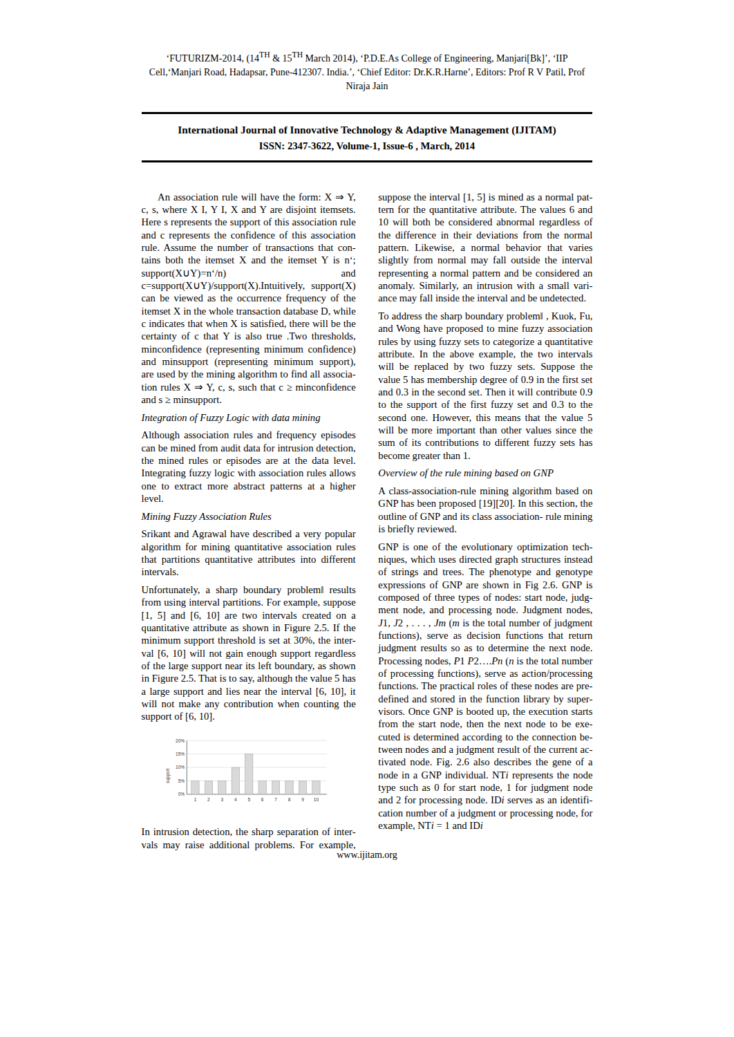‘FUTURIZM-2014, (14TH & 15TH March 2014), ‘P.D.E.As College of Engineering, Manjari[Bk]’, ‘IIP Cell,‘Manjari Road, Hadapsar, Pune-412307. India.’, ‘Chief Editor: Dr.K.R.Harne’, Editors: Prof R V Patil, Prof Niraja Jain
International Journal of Innovative Technology & Adaptive Management (IJITAM)
ISSN: 2347-3622, Volume-1, Issue-6 , March, 2014
An association rule will have the form: X ⇒ Y, c, s, where X I, Y I, X and Y are disjoint itemsets. Here s represents the support of this association rule and c represents the confidence of this association rule. Assume the number of transactions that contains both the itemset X and the itemset Y is n‘; support(X∪Y)=n‘/n) and c=support(X∪Y)/support(X).Intuitively, support(X) can be viewed as the occurrence frequency of the itemset X in the whole transaction database D, while c indicates that when X is satisfied, there will be the certainty of c that Y is also true .Two thresholds, minconfidence (representing minimum confidence) and minsupport (representing minimum support), are used by the mining algorithm to find all association rules X ⇒ Y, c, s, such that c ≥ minconfidence and s ≥ minsupport.
Integration of Fuzzy Logic with data mining
Although association rules and frequency episodes can be mined from audit data for intrusion detection, the mined rules or episodes are at the data level. Integrating fuzzy logic with association rules allows one to extract more abstract patterns at a higher level.
Mining Fuzzy Association Rules
Srikant and Agrawal have described a very popular algorithm for mining quantitative association rules that partitions quantitative attributes into different intervals.
Unfortunately, a sharp boundary problem‖ results from using interval partitions. For example, suppose [1, 5] and [6, 10] are two intervals created on a quantitative attribute as shown in Figure 2.5. If the minimum support threshold is set at 30%, the interval [6, 10] will not gain enough support regardless of the large support near its left boundary, as shown in Figure 2.5. That is to say, although the value 5 has a large support and lies near the interval [6, 10], it will not make any contribution when counting the support of [6, 10].
support 20% 15% 10% 5% 0% 1 2 3 4 5 6 7 8 9 10
In intrusion detection, the sharp separation of intervals may raise additional problems. For example, suppose the interval [1, 5] is mined as a normal pattern for the quantitative attribute. The values 6 and 10 will both be considered abnormal regardless of the difference in their deviations from the normal pattern. Likewise, a normal behavior that varies slightly from normal may fall outside the interval representing a normal pattern and be considered an anomaly. Similarly, an intrusion with a small variance may fall inside the interval and be undetected.
To address the sharp boundary problem‖ , Kuok, Fu, and Wong have proposed to mine fuzzy association rules by using fuzzy sets to categorize a quantitative attribute. In the above example, the two intervals will be replaced by two fuzzy sets. Suppose the value 5 has membership degree of 0.9 in the first set and 0.3 in the second set. Then it will contribute 0.9 to the support of the first fuzzy set and 0.3 to the second one. However, this means that the value 5 will be more important than other values since the sum of its contributions to different fuzzy sets has become greater than 1.
Overview of the rule mining based on GNP
A class-association-rule mining algorithm based on GNP has been proposed [19][20]. In this section, the outline of GNP and its class association- rule mining is briefly reviewed.
GNP is one of the evolutionary optimization techniques, which uses directed graph structures instead of strings and trees. The phenotype and genotype expressions of GNP are shown in Fig 2.6. GNP is composed of three types of nodes: start node, judgment node, and processing node. Judgment nodes, J1, J2 , . . . , Jm (m is the total number of judgment functions), serve as decision functions that return judgment results so as to determine the next node. Processing nodes, P1 P2….Pn (n is the total number of processing functions), serve as action/processing functions. The practical roles of these nodes are predefined and stored in the function library by supervisors. Once GNP is booted up, the execution starts from the start node, then the next node to be executed is determined according to the connection between nodes and a judgment result of the current activated node. Fig. 2.6 also describes the gene of a node in a GNP individual. NTi represents the node type such as 0 for start node, 1 for judgment node and 2 for processing node. IDi serves as an identification number of a judgment or processing node, for example, NTi = 1 and IDi
www.ijitam.org